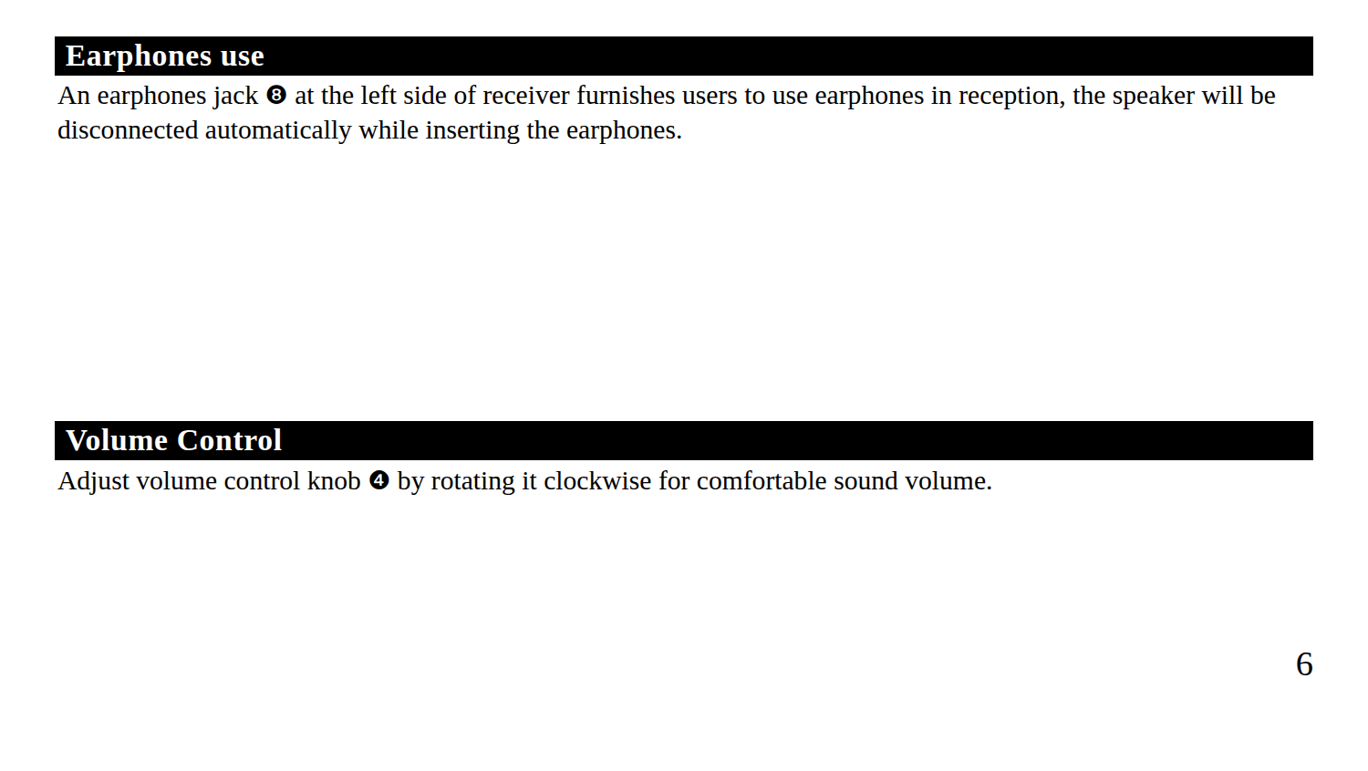Earphones use
An earphones jack ❽ at the left side of receiver furnishes users to use earphones in reception, the speaker will be disconnected automatically while inserting the earphones.
Volume Control
Adjust volume control knob ❹ by rotating it clockwise for comfortable sound volume.
6